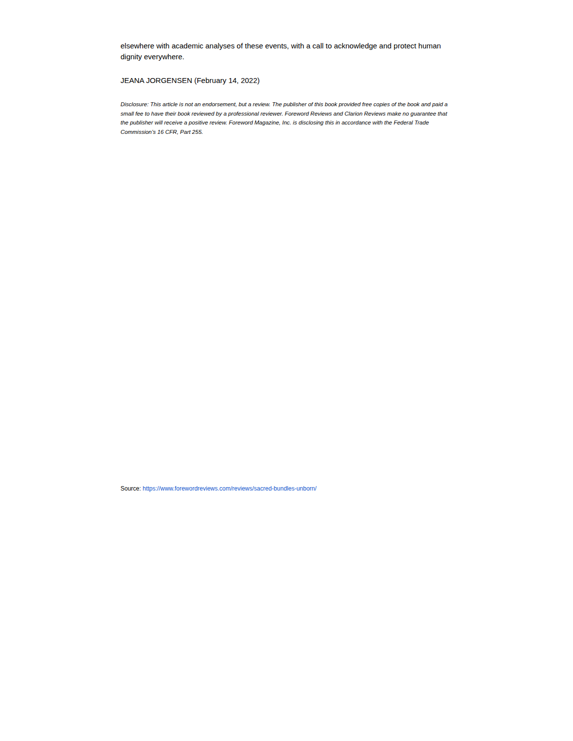elsewhere with academic analyses of these events, with a call to acknowledge and protect human dignity everywhere.
JEANA JORGENSEN (February 14, 2022)
Disclosure: This article is not an endorsement, but a review. The publisher of this book provided free copies of the book and paid a small fee to have their book reviewed by a professional reviewer. Foreword Reviews and Clarion Reviews make no guarantee that the publisher will receive a positive review. Foreword Magazine, Inc. is disclosing this in accordance with the Federal Trade Commission’s 16 CFR, Part 255.
Source: https://www.forewordreviews.com/reviews/sacred-bundles-unborn/